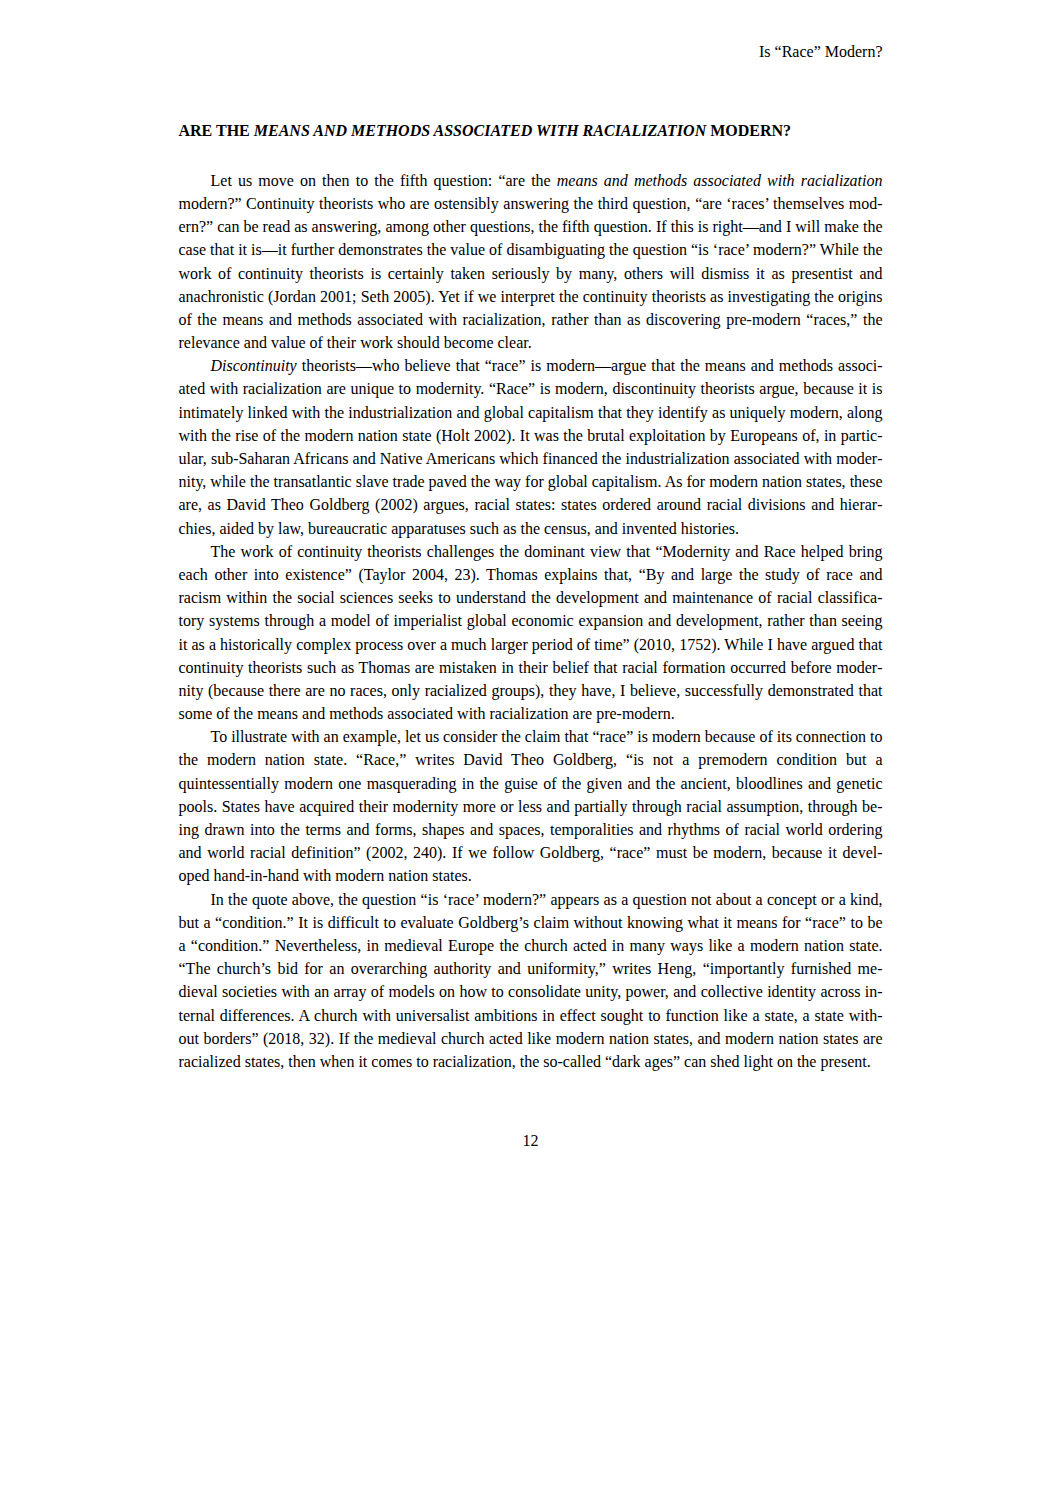Is “Race” Modern?
Are the means and methods associated with racialization modern?
Let us move on then to the fifth question: “are the means and methods associated with racialization modern?” Continuity theorists who are ostensibly answering the third question, “are ‘races’ themselves modern?” can be read as answering, among other questions, the fifth question. If this is right—and I will make the case that it is—it further demonstrates the value of disambiguating the question “is ‘race’ modern?” While the work of continuity theorists is certainly taken seriously by many, others will dismiss it as presentist and anachronistic (Jordan 2001; Seth 2005). Yet if we interpret the continuity theorists as investigating the origins of the means and methods associated with racialization, rather than as discovering pre-modern “races,” the relevance and value of their work should become clear.
Discontinuity theorists—who believe that “race” is modern—argue that the means and methods associated with racialization are unique to modernity. “Race” is modern, discontinuity theorists argue, because it is intimately linked with the industrialization and global capitalism that they identify as uniquely modern, along with the rise of the modern nation state (Holt 2002). It was the brutal exploitation by Europeans of, in particular, sub-Saharan Africans and Native Americans which financed the industrialization associated with modernity, while the transatlantic slave trade paved the way for global capitalism. As for modern nation states, these are, as David Theo Goldberg (2002) argues, racial states: states ordered around racial divisions and hierarchies, aided by law, bureaucratic apparatuses such as the census, and invented histories.
The work of continuity theorists challenges the dominant view that “Modernity and Race helped bring each other into existence” (Taylor 2004, 23). Thomas explains that, “By and large the study of race and racism within the social sciences seeks to understand the development and maintenance of racial classificatory systems through a model of imperialist global economic expansion and development, rather than seeing it as a historically complex process over a much larger period of time” (2010, 1752). While I have argued that continuity theorists such as Thomas are mistaken in their belief that racial formation occurred before modernity (because there are no races, only racialized groups), they have, I believe, successfully demonstrated that some of the means and methods associated with racialization are pre-modern.
To illustrate with an example, let us consider the claim that “race” is modern because of its connection to the modern nation state. “Race,” writes David Theo Goldberg, “is not a premodern condition but a quintessentially modern one masquerading in the guise of the given and the ancient, bloodlines and genetic pools. States have acquired their modernity more or less and partially through racial assumption, through being drawn into the terms and forms, shapes and spaces, temporalities and rhythms of racial world ordering and world racial definition” (2002, 240). If we follow Goldberg, “race” must be modern, because it developed hand-in-hand with modern nation states.
In the quote above, the question “is ‘race’ modern?” appears as a question not about a concept or a kind, but a “condition.” It is difficult to evaluate Goldberg’s claim without knowing what it means for “race” to be a “condition.” Nevertheless, in medieval Europe the church acted in many ways like a modern nation state. “The church’s bid for an overarching authority and uniformity,” writes Heng, “importantly furnished medieval societies with an array of models on how to consolidate unity, power, and collective identity across internal differences. A church with universalist ambitions in effect sought to function like a state, a state without borders” (2018, 32). If the medieval church acted like modern nation states, and modern nation states are racialized states, then when it comes to racialization, the so-called “dark ages” can shed light on the present.
12